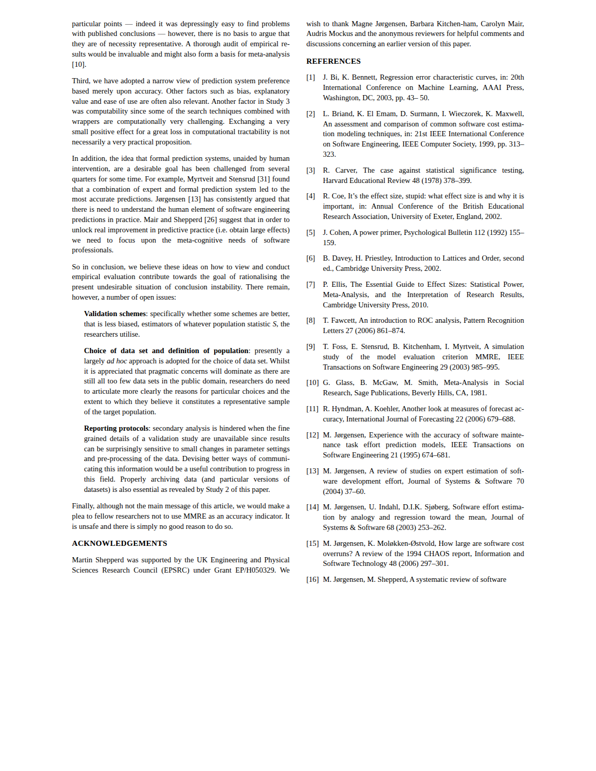particular points — indeed it was depressingly easy to find problems with published conclusions — however, there is no basis to argue that they are of necessity representative. A thorough audit of empirical results would be invaluable and might also form a basis for meta-analysis [10].
Third, we have adopted a narrow view of prediction system preference based merely upon accuracy. Other factors such as bias, explanatory value and ease of use are often also relevant. Another factor in Study 3 was computability since some of the search techniques combined with wrappers are computationally very challenging. Exchanging a very small positive effect for a great loss in computational tractability is not necessarily a very practical proposition.
In addition, the idea that formal prediction systems, unaided by human intervention, are a desirable goal has been challenged from several quarters for some time. For example, Myrtveit and Stensrud [31] found that a combination of expert and formal prediction system led to the most accurate predictions. Jørgensen [13] has consistently argued that there is need to understand the human element of software engineering predictions in practice. Mair and Shepperd [26] suggest that in order to unlock real improvement in predictive practice (i.e. obtain large effects) we need to focus upon the meta-cognitive needs of software professionals.
So in conclusion, we believe these ideas on how to view and conduct empirical evaluation contribute towards the goal of rationalising the present undesirable situation of conclusion instability. There remain, however, a number of open issues:
Validation schemes: specifically whether some schemes are better, that is less biased, estimators of whatever population statistic S, the researchers utilise.
Choice of data set and definition of population: presently a largely ad hoc approach is adopted for the choice of data set. Whilst it is appreciated that pragmatic concerns will dominate as there are still all too few data sets in the public domain, researchers do need to articulate more clearly the reasons for particular choices and the extent to which they believe it constitutes a representative sample of the target population.
Reporting protocols: secondary analysis is hindered when the fine grained details of a validation study are unavailable since results can be surprisingly sensitive to small changes in parameter settings and pre-processing of the data. Devising better ways of communicating this information would be a useful contribution to progress in this field. Properly archiving data (and particular versions of datasets) is also essential as revealed by Study 2 of this paper.
Finally, although not the main message of this article, we would make a plea to fellow researchers not to use MMRE as an accuracy indicator. It is unsafe and there is simply no good reason to do so.
ACKNOWLEDGEMENTS
Martin Shepperd was supported by the UK Engineering and Physical Sciences Research Council (EPSRC) under Grant EP/H050329. We wish to thank Magne Jørgensen, Barbara Kitchen-ham, Carolyn Mair, Audris Mockus and the anonymous reviewers for helpful comments and discussions concerning an earlier version of this paper.
REFERENCES
[1] J. Bi, K. Bennett, Regression error characteristic curves, in: 20th International Conference on Machine Learning, AAAI Press, Washington, DC, 2003, pp. 43– 50.
[2] L. Briand, K. El Emam, D. Surmann, I. Wieczorek, K. Maxwell, An assessment and comparison of common software cost estimation modeling techniques, in: 21st IEEE International Conference on Software Engineering, IEEE Computer Society, 1999, pp. 313–323.
[3] R. Carver, The case against statistical significance testing, Harvard Educational Review 48 (1978) 378–399.
[4] R. Coe, It’s the effect size, stupid: what effect size is and why it is important, in: Annual Conference of the British Educational Research Association, University of Exeter, England, 2002.
[5] J. Cohen, A power primer, Psychological Bulletin 112 (1992) 155–159.
[6] B. Davey, H. Priestley, Introduction to Lattices and Order, second ed., Cambridge University Press, 2002.
[7] P. Ellis, The Essential Guide to Effect Sizes: Statistical Power, Meta-Analysis, and the Interpretation of Research Results, Cambridge University Press, 2010.
[8] T. Fawcett, An introduction to ROC analysis, Pattern Recognition Letters 27 (2006) 861–874.
[9] T. Foss, E. Stensrud, B. Kitchenham, I. Myrtveit, A simulation study of the model evaluation criterion MMRE, IEEE Transactions on Software Engineering 29 (2003) 985–995.
[10] G. Glass, B. McGaw, M. Smith, Meta-Analysis in Social Research, Sage Publications, Beverly Hills, CA, 1981.
[11] R. Hyndman, A. Koehler, Another look at measures of forecast accuracy, International Journal of Forecasting 22 (2006) 679–688.
[12] M. Jørgensen, Experience with the accuracy of software maintenance task effort prediction models, IEEE Transactions on Software Engineering 21 (1995) 674–681.
[13] M. Jørgensen, A review of studies on expert estimation of software development effort, Journal of Systems & Software 70 (2004) 37–60.
[14] M. Jørgensen, U. Indahl, D.I.K. Sjøberg, Software effort estimation by analogy and regression toward the mean, Journal of Systems & Software 68 (2003) 253–262.
[15] M. Jørgensen, K. Moløkken-Østvold, How large are software cost overruns? A review of the 1994 CHAOS report, Information and Software Technology 48 (2006) 297–301.
[16] M. Jørgensen, M. Shepperd, A systematic review of software